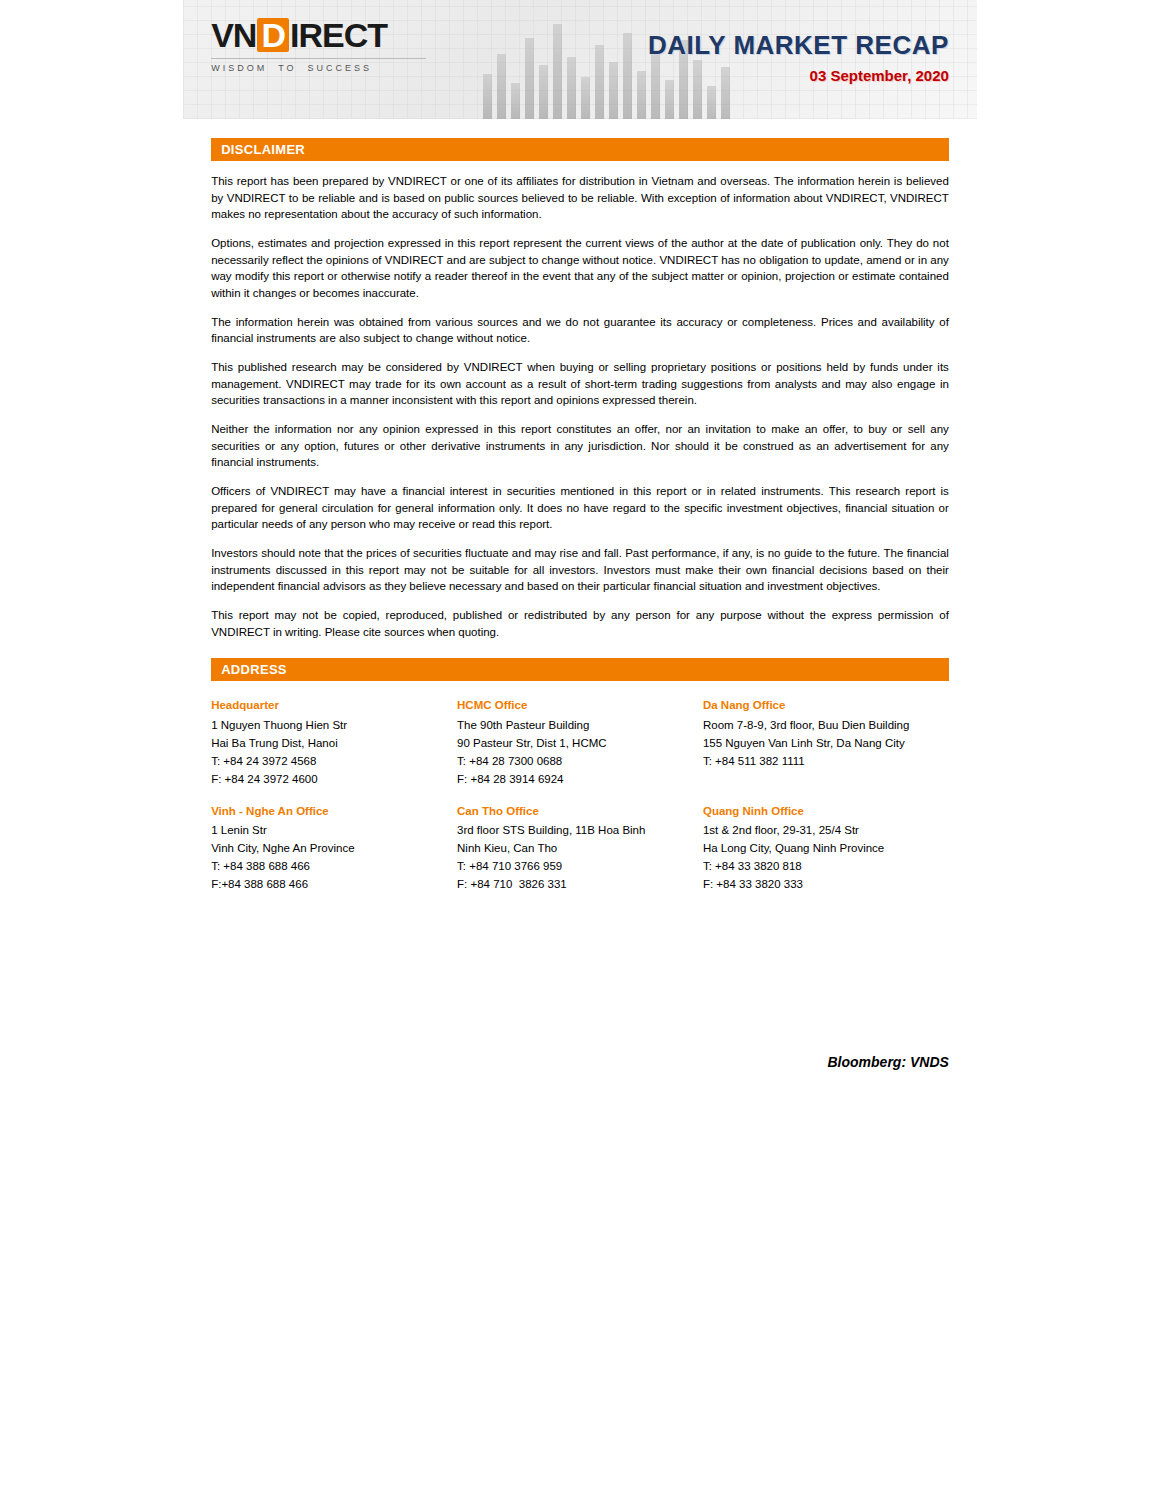VNDIRECT
WISDOM TO SUCCESS
DAILY MARKET RECAP
03 September, 2020
DISCLAIMER
This report has been prepared by VNDIRECT or one of its affiliates for distribution in Vietnam and overseas. The information herein is believed by VNDIRECT to be reliable and is based on public sources believed to be reliable. With exception of information about VNDIRECT, VNDIRECT makes no representation about the accuracy of such information.
Options, estimates and projection expressed in this report represent the current views of the author at the date of publication only. They do not necessarily reflect the opinions of VNDIRECT and are subject to change without notice. VNDIRECT has no obligation to update, amend or in any way modify this report or otherwise notify a reader thereof in the event that any of the subject matter or opinion, projection or estimate contained within it changes or becomes inaccurate.
The information herein was obtained from various sources and we do not guarantee its accuracy or completeness. Prices and availability of financial instruments are also subject to change without notice.
This published research may be considered by VNDIRECT when buying or selling proprietary positions or positions held by funds under its management. VNDIRECT may trade for its own account as a result of short-term trading suggestions from analysts and may also engage in securities transactions in a manner inconsistent with this report and opinions expressed therein.
Neither the information nor any opinion expressed in this report constitutes an offer, nor an invitation to make an offer, to buy or sell any securities or any option, futures or other derivative instruments in any jurisdiction. Nor should it be construed as an advertisement for any financial instruments.
Officers of VNDIRECT may have a financial interest in securities mentioned in this report or in related instruments. This research report is prepared for general circulation for general information only. It does no have regard to the specific investment objectives, financial situation or particular needs of any person who may receive or read this report.
Investors should note that the prices of securities fluctuate and may rise and fall. Past performance, if any, is no guide to the future. The financial instruments discussed in this report may not be suitable for all investors. Investors must make their own financial decisions based on their independent financial advisors as they believe necessary and based on their particular financial situation and investment objectives.
This report may not be copied, reproduced, published or redistributed by any person for any purpose without the express permission of VNDIRECT in writing. Please cite sources when quoting.
ADDRESS
| Headquarter 1 Nguyen Thuong Hien Str Hai Ba Trung Dist, Hanoi T: +84 24 3972 4568 F: +84 24 3972 4600 | HCMC Office The 90th Pasteur Building 90 Pasteur Str, Dist 1, HCMC T: +84 28 7300 0688 F: +84 28 3914 6924 | Da Nang Office Room 7-8-9, 3rd floor, Buu Dien Building 155 Nguyen Van Linh Str, Da Nang City T: +84 511 382 1111 |
| Vinh - Nghe An Office 1 Lenin Str Vinh City, Nghe An Province T: +84 388 688 466 F:+84 388 688 466 | Can Tho Office 3rd floor STS Building, 11B Hoa Binh Ninh Kieu, Can Tho T: +84 710 3766 959 F: +84 710 3826 331 | Quang Ninh Office 1st & 2nd floor, 29-31, 25/4 Str Ha Long City, Quang Ninh Province T: +84 33 3820 818 F: +84 33 3820 333 |
Bloomberg: VNDS